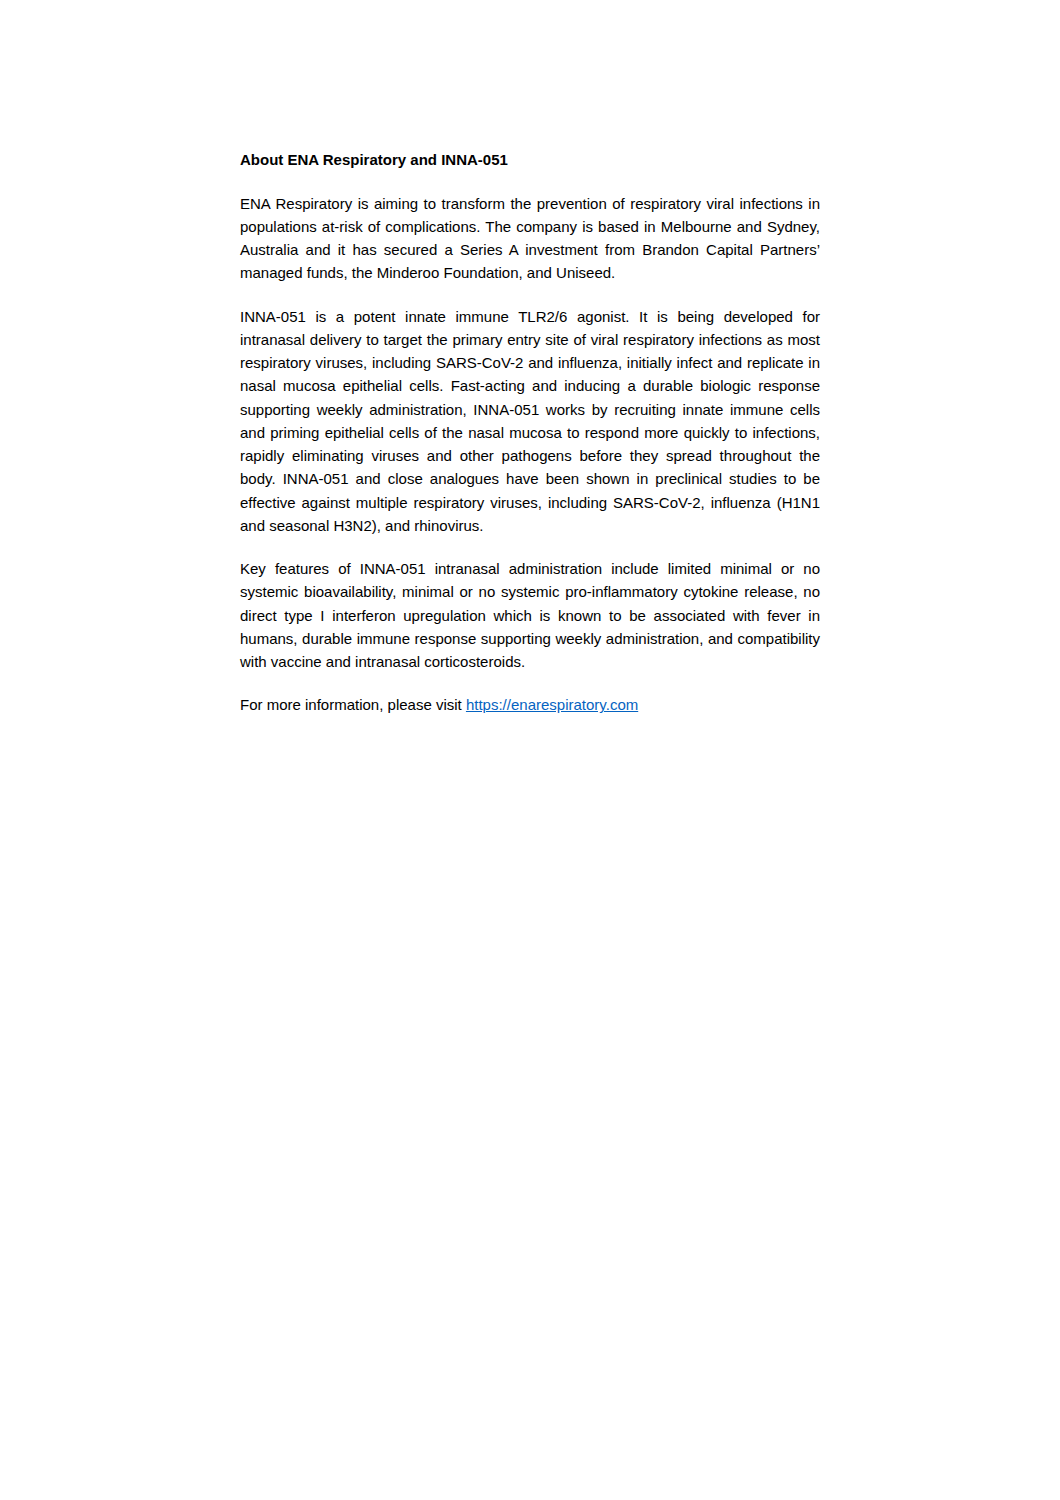About ENA Respiratory and INNA-051
ENA Respiratory is aiming to transform the prevention of respiratory viral infections in populations at-risk of complications. The company is based in Melbourne and Sydney, Australia and it has secured a Series A investment from Brandon Capital Partners’ managed funds, the Minderoo Foundation, and Uniseed.
INNA-051 is a potent innate immune TLR2/6 agonist. It is being developed for intranasal delivery to target the primary entry site of viral respiratory infections as most respiratory viruses, including SARS-CoV-2 and influenza, initially infect and replicate in nasal mucosa epithelial cells. Fast-acting and inducing a durable biologic response supporting weekly administration, INNA-051 works by recruiting innate immune cells and priming epithelial cells of the nasal mucosa to respond more quickly to infections, rapidly eliminating viruses and other pathogens before they spread throughout the body. INNA-051 and close analogues have been shown in preclinical studies to be effective against multiple respiratory viruses, including SARS-CoV-2, influenza (H1N1 and seasonal H3N2), and rhinovirus.
Key features of INNA-051 intranasal administration include limited minimal or no systemic bioavailability, minimal or no systemic pro-inflammatory cytokine release, no direct type I interferon upregulation which is known to be associated with fever in humans, durable immune response supporting weekly administration, and compatibility with vaccine and intranasal corticosteroids.
For more information, please visit https://enarespiratory.com